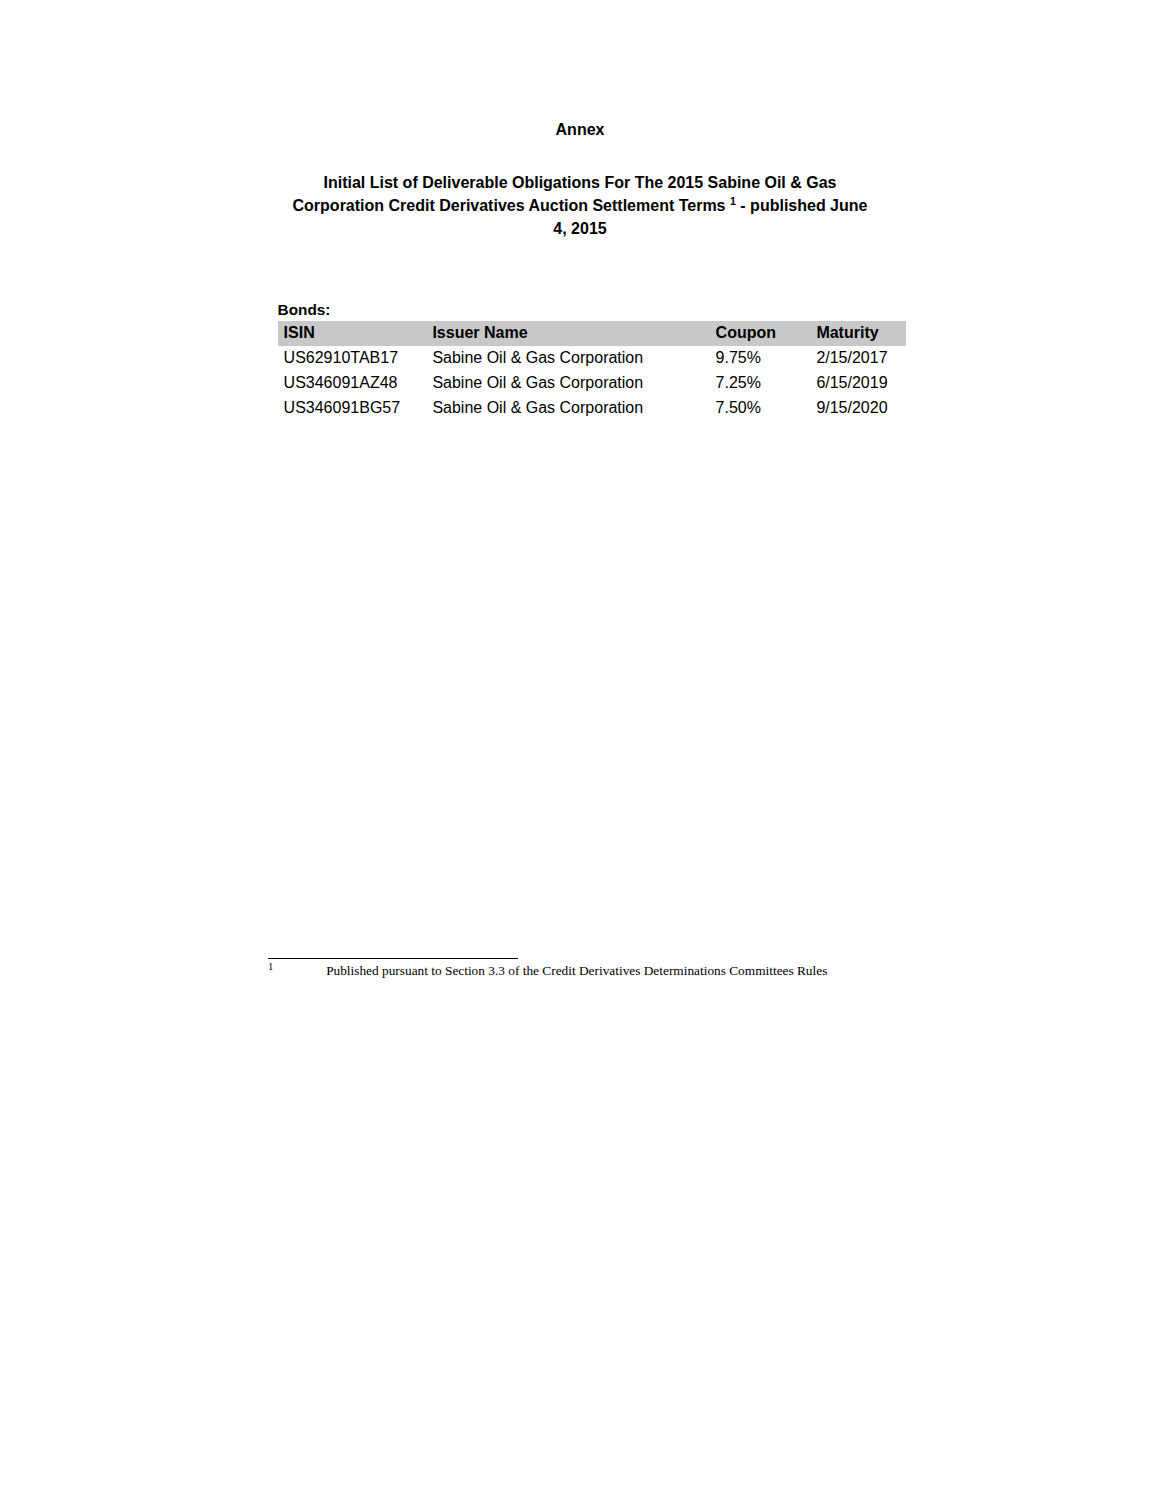Annex
Initial List of Deliverable Obligations For The 2015 Sabine Oil & Gas Corporation Credit Derivatives Auction Settlement Terms 1 - published June 4, 2015
Bonds:
| ISIN | Issuer Name | Coupon | Maturity |
| --- | --- | --- | --- |
| US62910TAB17 | Sabine Oil & Gas Corporation | 9.75% | 2/15/2017 |
| US346091AZ48 | Sabine Oil & Gas Corporation | 7.25% | 6/15/2019 |
| US346091BG57 | Sabine Oil & Gas Corporation | 7.50% | 9/15/2020 |
1 Published pursuant to Section 3.3 of the Credit Derivatives Determinations Committees Rules